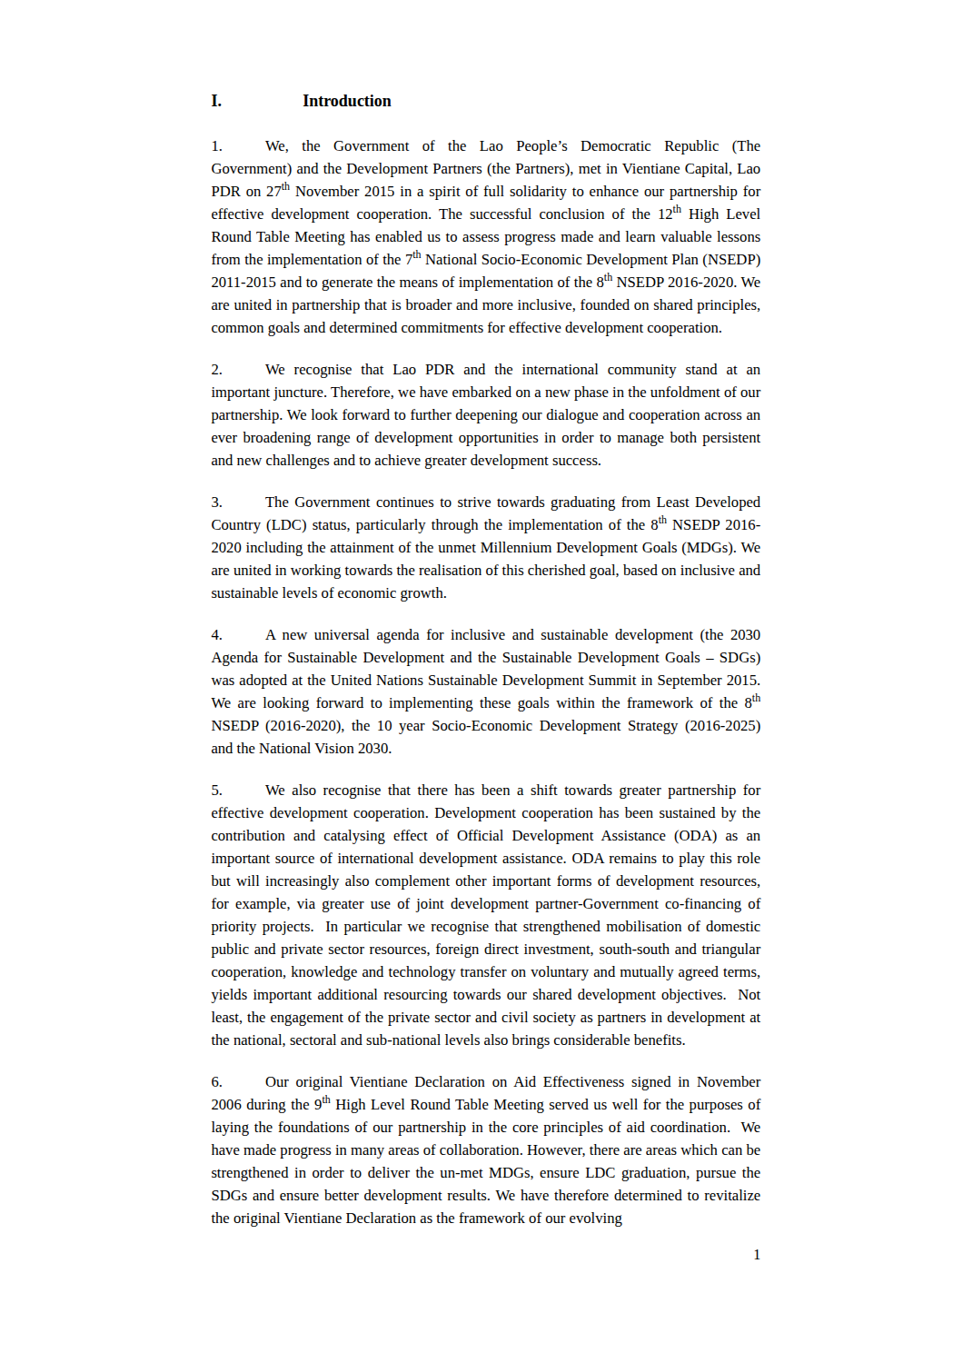I. Introduction
1. We, the Government of the Lao People’s Democratic Republic (The Government) and the Development Partners (the Partners), met in Vientiane Capital, Lao PDR on 27th November 2015 in a spirit of full solidarity to enhance our partnership for effective development cooperation. The successful conclusion of the 12th High Level Round Table Meeting has enabled us to assess progress made and learn valuable lessons from the implementation of the 7th National Socio-Economic Development Plan (NSEDP) 2011-2015 and to generate the means of implementation of the 8th NSEDP 2016-2020. We are united in partnership that is broader and more inclusive, founded on shared principles, common goals and determined commitments for effective development cooperation.
2. We recognise that Lao PDR and the international community stand at an important juncture. Therefore, we have embarked on a new phase in the unfoldment of our partnership. We look forward to further deepening our dialogue and cooperation across an ever broadening range of development opportunities in order to manage both persistent and new challenges and to achieve greater development success.
3. The Government continues to strive towards graduating from Least Developed Country (LDC) status, particularly through the implementation of the 8th NSEDP 2016-2020 including the attainment of the unmet Millennium Development Goals (MDGs). We are united in working towards the realisation of this cherished goal, based on inclusive and sustainable levels of economic growth.
4. A new universal agenda for inclusive and sustainable development (the 2030 Agenda for Sustainable Development and the Sustainable Development Goals – SDGs) was adopted at the United Nations Sustainable Development Summit in September 2015. We are looking forward to implementing these goals within the framework of the 8th NSEDP (2016-2020), the 10 year Socio-Economic Development Strategy (2016-2025) and the National Vision 2030.
5. We also recognise that there has been a shift towards greater partnership for effective development cooperation. Development cooperation has been sustained by the contribution and catalysing effect of Official Development Assistance (ODA) as an important source of international development assistance. ODA remains to play this role but will increasingly also complement other important forms of development resources, for example, via greater use of joint development partner-Government co-financing of priority projects. In particular we recognise that strengthened mobilisation of domestic public and private sector resources, foreign direct investment, south-south and triangular cooperation, knowledge and technology transfer on voluntary and mutually agreed terms, yields important additional resourcing towards our shared development objectives. Not least, the engagement of the private sector and civil society as partners in development at the national, sectoral and sub-national levels also brings considerable benefits.
6. Our original Vientiane Declaration on Aid Effectiveness signed in November 2006 during the 9th High Level Round Table Meeting served us well for the purposes of laying the foundations of our partnership in the core principles of aid coordination. We have made progress in many areas of collaboration. However, there are areas which can be strengthened in order to deliver the un-met MDGs, ensure LDC graduation, pursue the SDGs and ensure better development results. We have therefore determined to revitalize the original Vientiane Declaration as the framework of our evolving
1